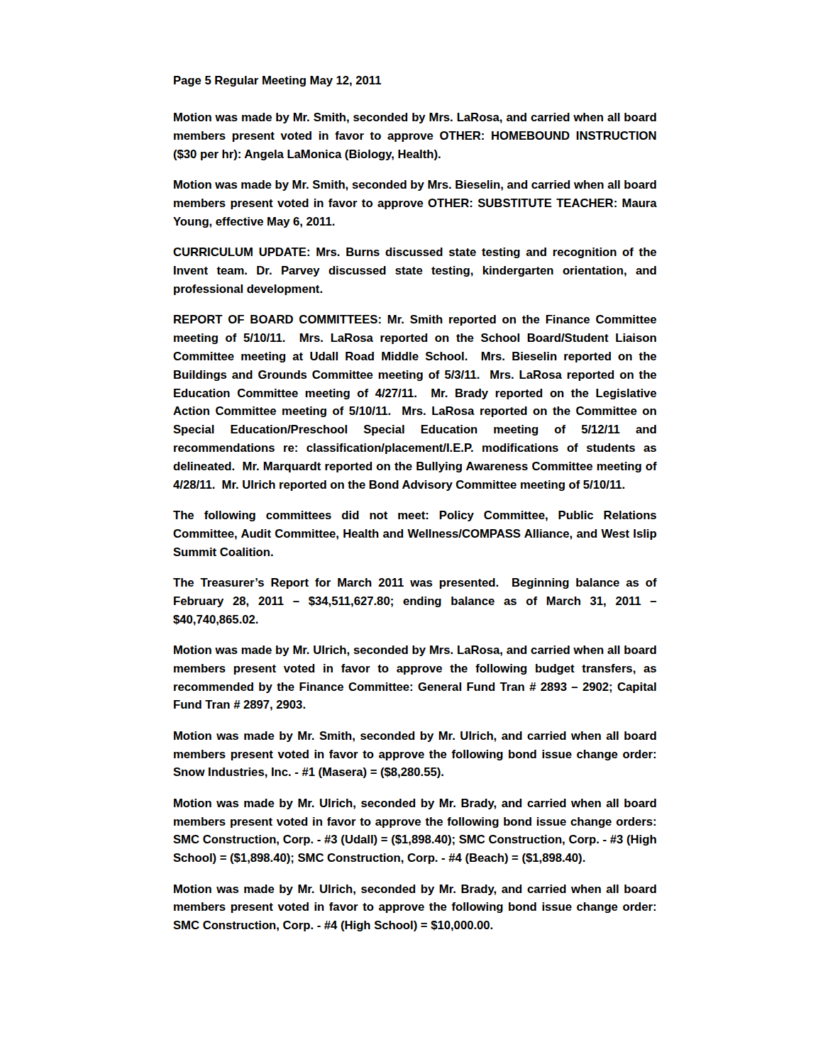Page 5 Regular Meeting May 12, 2011
Motion was made by Mr. Smith, seconded by Mrs. LaRosa, and carried when all board members present voted in favor to approve OTHER: HOMEBOUND INSTRUCTION ($30 per hr): Angela LaMonica (Biology, Health).
Motion was made by Mr. Smith, seconded by Mrs. Bieselin, and carried when all board members present voted in favor to approve OTHER: SUBSTITUTE TEACHER: Maura Young, effective May 6, 2011.
CURRICULUM UPDATE: Mrs. Burns discussed state testing and recognition of the Invent team. Dr. Parvey discussed state testing, kindergarten orientation, and professional development.
REPORT OF BOARD COMMITTEES: Mr. Smith reported on the Finance Committee meeting of 5/10/11. Mrs. LaRosa reported on the School Board/Student Liaison Committee meeting at Udall Road Middle School. Mrs. Bieselin reported on the Buildings and Grounds Committee meeting of 5/3/11. Mrs. LaRosa reported on the Education Committee meeting of 4/27/11. Mr. Brady reported on the Legislative Action Committee meeting of 5/10/11. Mrs. LaRosa reported on the Committee on Special Education/Preschool Special Education meeting of 5/12/11 and recommendations re: classification/placement/I.E.P. modifications of students as delineated. Mr. Marquardt reported on the Bullying Awareness Committee meeting of 4/28/11. Mr. Ulrich reported on the Bond Advisory Committee meeting of 5/10/11.
The following committees did not meet: Policy Committee, Public Relations Committee, Audit Committee, Health and Wellness/COMPASS Alliance, and West Islip Summit Coalition.
The Treasurer’s Report for March 2011 was presented. Beginning balance as of February 28, 2011 – $34,511,627.80; ending balance as of March 31, 2011 – $40,740,865.02.
Motion was made by Mr. Ulrich, seconded by Mrs. LaRosa, and carried when all board members present voted in favor to approve the following budget transfers, as recommended by the Finance Committee: General Fund Tran # 2893 – 2902; Capital Fund Tran # 2897, 2903.
Motion was made by Mr. Smith, seconded by Mr. Ulrich, and carried when all board members present voted in favor to approve the following bond issue change order: Snow Industries, Inc. - #1 (Masera) = ($8,280.55).
Motion was made by Mr. Ulrich, seconded by Mr. Brady, and carried when all board members present voted in favor to approve the following bond issue change orders: SMC Construction, Corp. - #3 (Udall) = ($1,898.40); SMC Construction, Corp. - #3 (High School) = ($1,898.40); SMC Construction, Corp. - #4 (Beach) = ($1,898.40).
Motion was made by Mr. Ulrich, seconded by Mr. Brady, and carried when all board members present voted in favor to approve the following bond issue change order: SMC Construction, Corp. - #4 (High School) = $10,000.00.